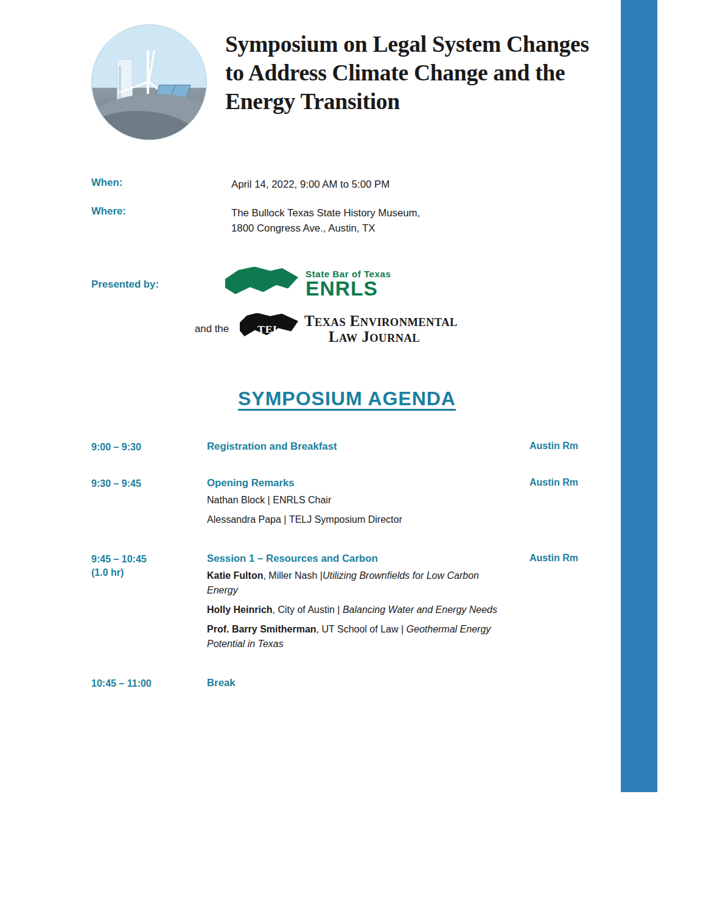Symposium on Legal System Changes to Address Climate Change and the Energy Transition
When:
April 14, 2022, 9:00 AM to 5:00 PM
Where:
The Bullock Texas State History Museum,
1800 Congress Ave., Austin, TX
Presented by:
State Bar of Texas
ENRLS
and the
TEXAS ENVIRONMENTAL
LAW JOURNAL
SYMPOSIUM AGENDA
| 9:00 – 9:30 | Registration and Breakfast | Austin Rm |
| 9:30 – 9:45 | Opening Remarks Nathan Block / ENRLS Chair Alessandra Papa / TELJ Symposium Director | Austin Rm |
| 9:45 – 10:45 (1.0 hr) | Session 1 – Resources and Carbon Katie Fulton , Miller Nash / Utilizing Brownfields for Low Carbon Energy Holly Heinrich , City of Austin / Balancing Water and Energy Needs Prof. Barry Smitherman , UT School of Law / Geothermal Energy Potential in Texas | Austin Rm |
| 10:45 – 11:00 | Break | |